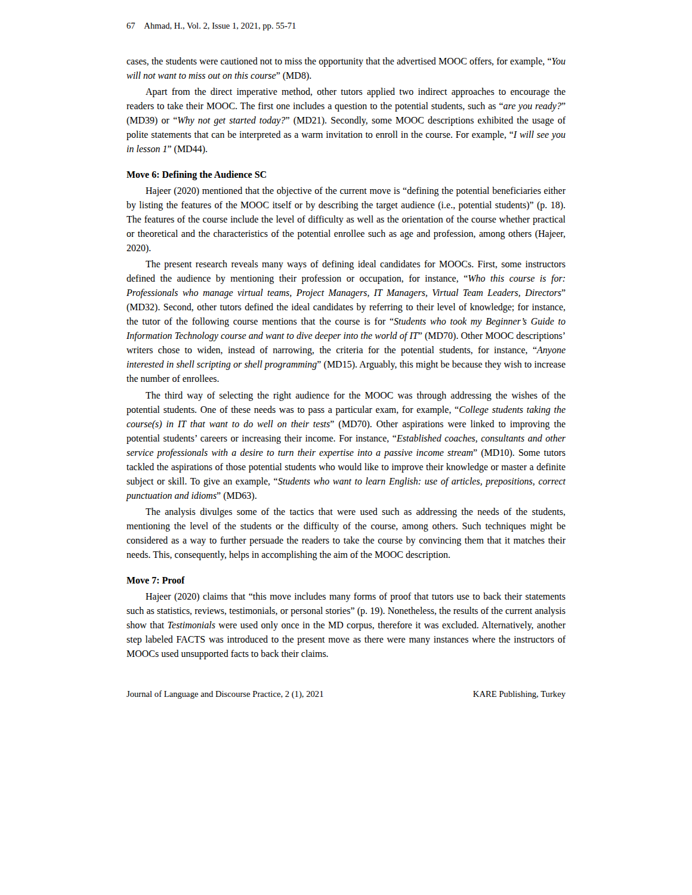67 Ahmad, H., Vol. 2, Issue 1, 2021, pp. 55-71
cases, the students were cautioned not to miss the opportunity that the advertised MOOC offers, for example, “You will not want to miss out on this course” (MD8).
Apart from the direct imperative method, other tutors applied two indirect approaches to encourage the readers to take their MOOC. The first one includes a question to the potential students, such as “are you ready?” (MD39) or “Why not get started today?” (MD21). Secondly, some MOOC descriptions exhibited the usage of polite statements that can be interpreted as a warm invitation to enroll in the course. For example, “I will see you in lesson 1” (MD44).
Move 6: Defining the Audience SC
Hajeer (2020) mentioned that the objective of the current move is “defining the potential beneficiaries either by listing the features of the MOOC itself or by describing the target audience (i.e., potential students)” (p. 18). The features of the course include the level of difficulty as well as the orientation of the course whether practical or theoretical and the characteristics of the potential enrollee such as age and profession, among others (Hajeer, 2020).
The present research reveals many ways of defining ideal candidates for MOOCs. First, some instructors defined the audience by mentioning their profession or occupation, for instance, “Who this course is for: Professionals who manage virtual teams, Project Managers, IT Managers, Virtual Team Leaders, Directors” (MD32). Second, other tutors defined the ideal candidates by referring to their level of knowledge; for instance, the tutor of the following course mentions that the course is for “Students who took my Beginner’s Guide to Information Technology course and want to dive deeper into the world of IT” (MD70). Other MOOC descriptions’ writers chose to widen, instead of narrowing, the criteria for the potential students, for instance, “Anyone interested in shell scripting or shell programming” (MD15). Arguably, this might be because they wish to increase the number of enrollees.
The third way of selecting the right audience for the MOOC was through addressing the wishes of the potential students. One of these needs was to pass a particular exam, for example, “College students taking the course(s) in IT that want to do well on their tests” (MD70). Other aspirations were linked to improving the potential students’ careers or increasing their income. For instance, “Established coaches, consultants and other service professionals with a desire to turn their expertise into a passive income stream” (MD10). Some tutors tackled the aspirations of those potential students who would like to improve their knowledge or master a definite subject or skill. To give an example, “Students who want to learn English: use of articles, prepositions, correct punctuation and idioms” (MD63).
The analysis divulges some of the tactics that were used such as addressing the needs of the students, mentioning the level of the students or the difficulty of the course, among others. Such techniques might be considered as a way to further persuade the readers to take the course by convincing them that it matches their needs. This, consequently, helps in accomplishing the aim of the MOOC description.
Move 7: Proof
Hajeer (2020) claims that “this move includes many forms of proof that tutors use to back their statements such as statistics, reviews, testimonials, or personal stories” (p. 19). Nonetheless, the results of the current analysis show that Testimonials were used only once in the MD corpus, therefore it was excluded. Alternatively, another step labeled FACTS was introduced to the present move as there were many instances where the instructors of MOOCs used unsupported facts to back their claims.
Journal of Language and Discourse Practice, 2 (1), 2021 KARE Publishing, Turkey